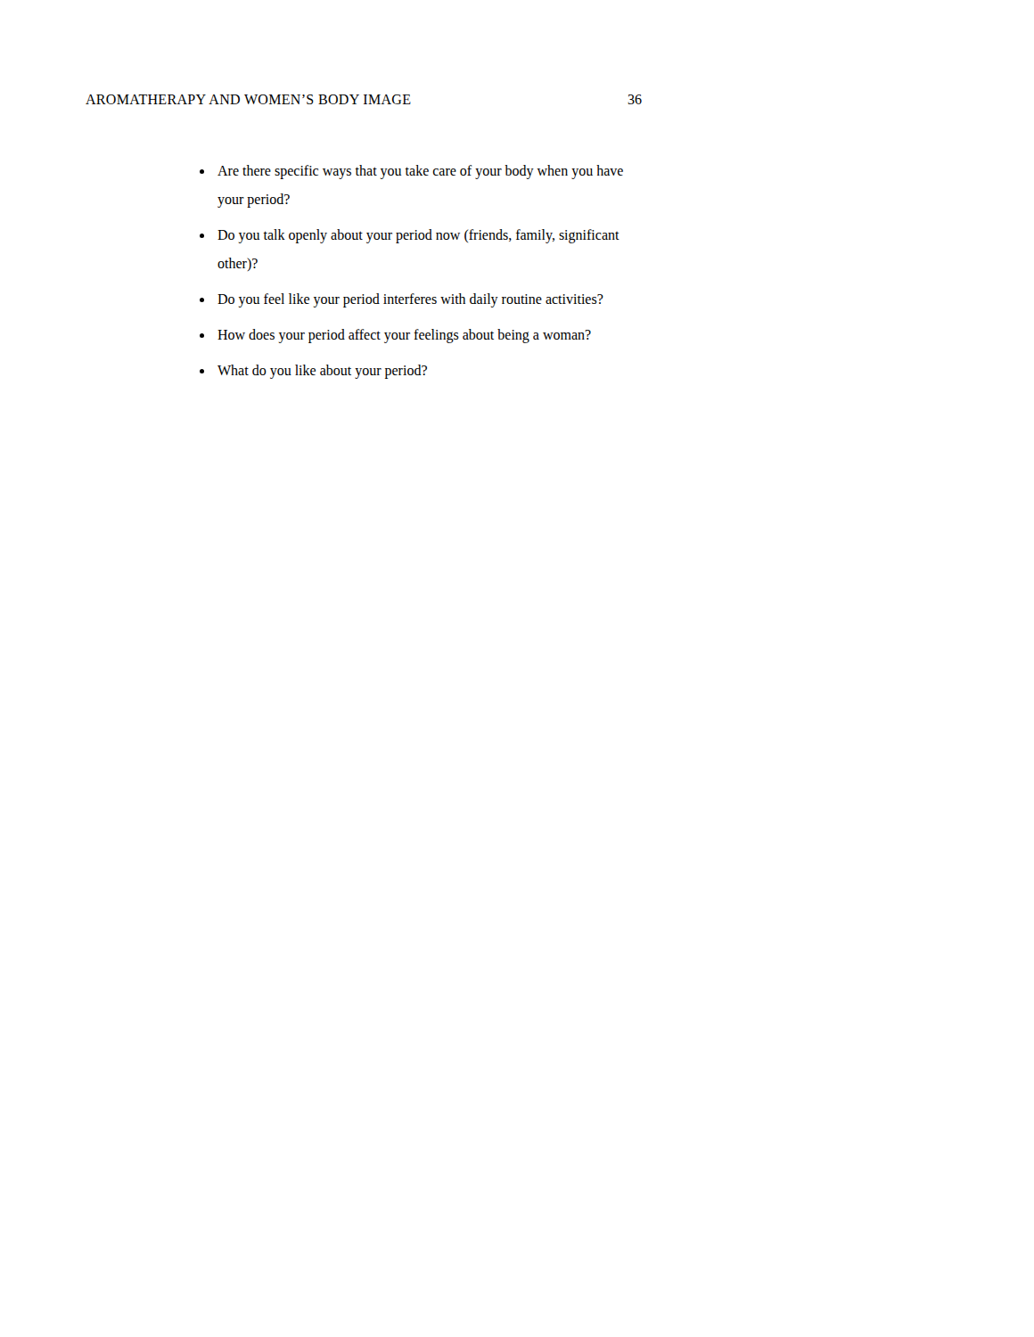Aromatherapy and Women’s Body Image 36
Are there specific ways that you take care of your body when you have your period?
Do you talk openly about your period now (friends, family, significant other)?
Do you feel like your period interferes with daily routine activities?
How does your period affect your feelings about being a woman?
What do you like about your period?